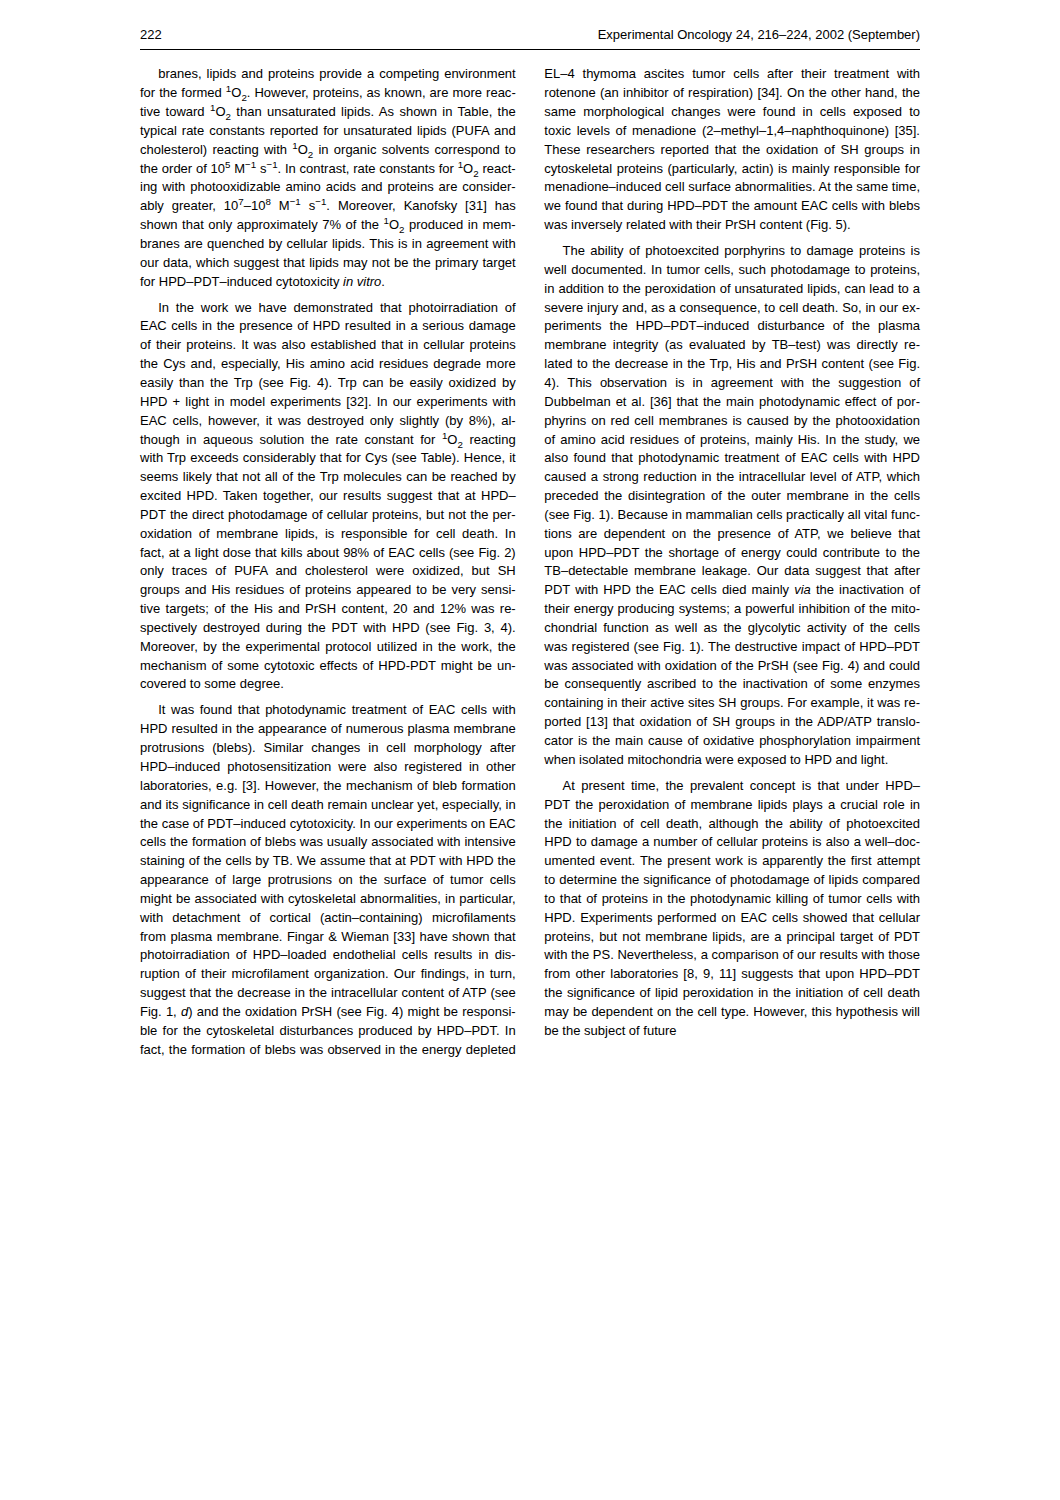222 Experimental Oncology 24, 216–224, 2002 (September)
branes, lipids and proteins provide a competing environment for the formed 1O2. However, proteins, as known, are more reactive toward 1O2 than unsaturated lipids. As shown in Table, the typical rate constants reported for unsaturated lipids (PUFA and cholesterol) reacting with 1O2 in organic solvents correspond to the order of 105 M−1 s−1. In contrast, rate constants for 1O2 reacting with photooxidizable amino acids and proteins are considerably greater, 107–108 M−1 s−1. Moreover, Kanofsky [31] has shown that only approximately 7% of the 1O2 produced in membranes are quenched by cellular lipids. This is in agreement with our data, which suggest that lipids may not be the primary target for HPD–PDT–induced cytotoxicity in vitro.
In the work we have demonstrated that photoirradiation of EAC cells in the presence of HPD resulted in a serious damage of their proteins. It was also established that in cellular proteins the Cys and, especially, His amino acid residues degrade more easily than the Trp (see Fig. 4). Trp can be easily oxidized by HPD + light in model experiments [32]. In our experiments with EAC cells, however, it was destroyed only slightly (by 8%), although in aqueous solution the rate constant for 1O2 reacting with Trp exceeds considerably that for Cys (see Table). Hence, it seems likely that not all of the Trp molecules can be reached by excited HPD. Taken together, our results suggest that at HPD–PDT the direct photodamage of cellular proteins, but not the peroxidation of membrane lipids, is responsible for cell death. In fact, at a light dose that kills about 98% of EAC cells (see Fig. 2) only traces of PUFA and cholesterol were oxidized, but SH groups and His residues of proteins appeared to be very sensitive targets; of the His and PrSH content, 20 and 12% was respectively destroyed during the PDT with HPD (see Fig. 3, 4). Moreover, by the experimental protocol utilized in the work, the mechanism of some cytotoxic effects of HPD-PDT might be uncovered to some degree.
It was found that photodynamic treatment of EAC cells with HPD resulted in the appearance of numerous plasma membrane protrusions (blebs). Similar changes in cell morphology after HPD–induced photosensitization were also registered in other laboratories, e.g. [3]. However, the mechanism of bleb formation and its significance in cell death remain unclear yet, especially, in the case of PDT–induced cytotoxicity. In our experiments on EAC cells the formation of blebs was usually associated with intensive staining of the cells by TB. We assume that at PDT with HPD the appearance of large protrusions on the surface of tumor cells might be associated with cytoskeletal abnormalities, in particular, with detachment of cortical (actin–containing) microfilaments from plasma membrane. Fingar & Wieman [33] have shown that photoirradiation of HPD–loaded endothelial cells results in disruption of their microfilament organization. Our findings, in turn, suggest that the decrease in the intracellular content of ATP (see Fig. 1, d) and the oxidation PrSH (see Fig. 4) might be responsible for the cytoskeletal disturbances produced by HPD–PDT. In fact, the formation of blebs was observed in the energy depleted EL–4 thymoma ascites tumor cells after their treatment with rotenone (an inhibitor of respiration) [34]. On the other hand, the same morphological changes were found in cells exposed to toxic levels of menadione (2–methyl–1,4–naphthoquinone) [35]. These researchers reported that the oxidation of SH groups in cytoskeletal proteins (particularly, actin) is mainly responsible for menadione–induced cell surface abnormalities. At the same time, we found that during HPD–PDT the amount EAC cells with blebs was inversely related with their PrSH content (Fig. 5).
The ability of photoexcited porphyrins to damage proteins is well documented. In tumor cells, such photodamage to proteins, in addition to the peroxidation of unsaturated lipids, can lead to a severe injury and, as a consequence, to cell death. So, in our experiments the HPD–PDT–induced disturbance of the plasma membrane integrity (as evaluated by TB–test) was directly related to the decrease in the Trp, His and PrSH content (see Fig. 4). This observation is in agreement with the suggestion of Dubbelman et al. [36] that the main photodynamic effect of porphyrins on red cell membranes is caused by the photooxidation of amino acid residues of proteins, mainly His. In the study, we also found that photodynamic treatment of EAC cells with HPD caused a strong reduction in the intracellular level of ATP, which preceded the disintegration of the outer membrane in the cells (see Fig. 1). Because in mammalian cells practically all vital functions are dependent on the presence of ATP, we believe that upon HPD–PDT the shortage of energy could contribute to the TB–detectable membrane leakage. Our data suggest that after PDT with HPD the EAC cells died mainly via the inactivation of their energy producing systems; a powerful inhibition of the mitochondrial function as well as the glycolytic activity of the cells was registered (see Fig. 1). The destructive impact of HPD–PDT was associated with oxidation of the PrSH (see Fig. 4) and could be consequently ascribed to the inactivation of some enzymes containing in their active sites SH groups. For example, it was reported [13] that oxidation of SH groups in the ADP/ATP translocator is the main cause of oxidative phosphorylation impairment when isolated mitochondria were exposed to HPD and light.
At present time, the prevalent concept is that under HPD–PDT the peroxidation of membrane lipids plays a crucial role in the initiation of cell death, although the ability of photoexcited HPD to damage a number of cellular proteins is also a well–documented event. The present work is apparently the first attempt to determine the significance of photodamage of lipids compared to that of proteins in the photodynamic killing of tumor cells with HPD. Experiments performed on EAC cells showed that cellular proteins, but not membrane lipids, are a principal target of PDT with the PS. Nevertheless, a comparison of our results with those from other laboratories [8, 9, 11] suggests that upon HPD–PDT the significance of lipid peroxidation in the initiation of cell death may be dependent on the cell type. However, this hypothesis will be the subject of future